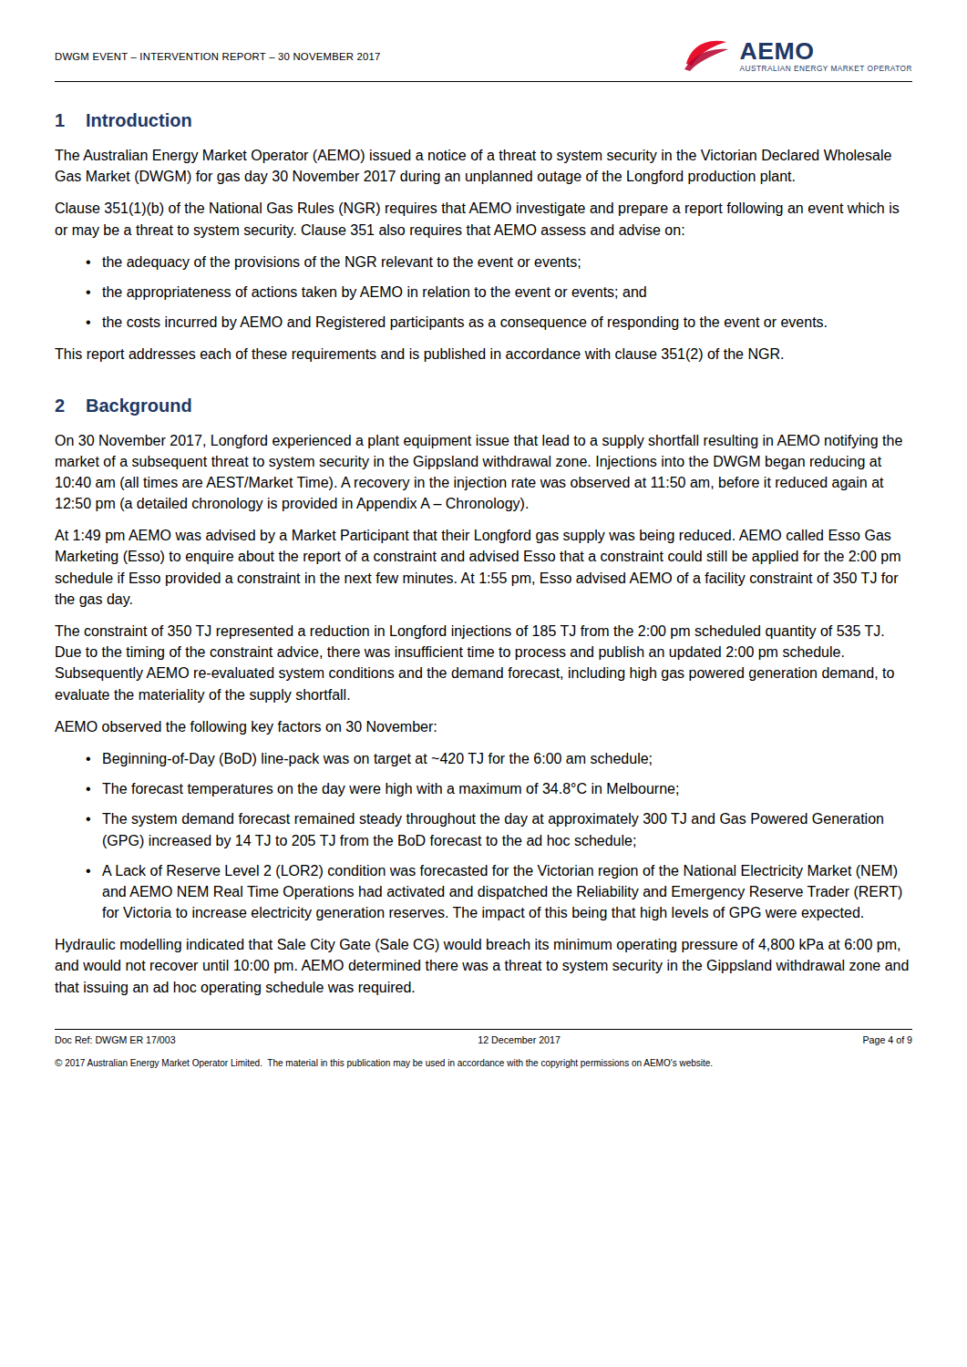DWGM Event – Intervention Report – 30 November 2017
AEMO
AUSTRALIAN ENERGY MARKET OPERATOR
1 Introduction
The Australian Energy Market Operator (AEMO) issued a notice of a threat to system security in the Victorian Declared Wholesale Gas Market (DWGM) for gas day 30 November 2017 during an unplanned outage of the Longford production plant.
Clause 351(1)(b) of the National Gas Rules (NGR) requires that AEMO investigate and prepare a report following an event which is or may be a threat to system security. Clause 351 also requires that AEMO assess and advise on:
the adequacy of the provisions of the NGR relevant to the event or events;
the appropriateness of actions taken by AEMO in relation to the event or events; and
the costs incurred by AEMO and Registered participants as a consequence of responding to the event or events.
This report addresses each of these requirements and is published in accordance with clause 351(2) of the NGR.
2 Background
On 30 November 2017, Longford experienced a plant equipment issue that lead to a supply shortfall resulting in AEMO notifying the market of a subsequent threat to system security in the Gippsland withdrawal zone. Injections into the DWGM began reducing at 10:40 am (all times are AEST/Market Time). A recovery in the injection rate was observed at 11:50 am, before it reduced again at 12:50 pm (a detailed chronology is provided in Appendix A – Chronology).
At 1:49 pm AEMO was advised by a Market Participant that their Longford gas supply was being reduced. AEMO called Esso Gas Marketing (Esso) to enquire about the report of a constraint and advised Esso that a constraint could still be applied for the 2:00 pm schedule if Esso provided a constraint in the next few minutes. At 1:55 pm, Esso advised AEMO of a facility constraint of 350 TJ for the gas day.
The constraint of 350 TJ represented a reduction in Longford injections of 185 TJ from the 2:00 pm scheduled quantity of 535 TJ. Due to the timing of the constraint advice, there was insufficient time to process and publish an updated 2:00 pm schedule. Subsequently AEMO re-evaluated system conditions and the demand forecast, including high gas powered generation demand, to evaluate the materiality of the supply shortfall.
AEMO observed the following key factors on 30 November:
Beginning-of-Day (BoD) line-pack was on target at ~420 TJ for the 6:00 am schedule;
The forecast temperatures on the day were high with a maximum of 34.8°C in Melbourne;
The system demand forecast remained steady throughout the day at approximately 300 TJ and Gas Powered Generation (GPG) increased by 14 TJ to 205 TJ from the BoD forecast to the ad hoc schedule;
A Lack of Reserve Level 2 (LOR2) condition was forecasted for the Victorian region of the National Electricity Market (NEM) and AEMO NEM Real Time Operations had activated and dispatched the Reliability and Emergency Reserve Trader (RERT) for Victoria to increase electricity generation reserves. The impact of this being that high levels of GPG were expected.
Hydraulic modelling indicated that Sale City Gate (Sale CG) would breach its minimum operating pressure of 4,800 kPa at 6:00 pm, and would not recover until 10:00 pm. AEMO determined there was a threat to system security in the Gippsland withdrawal zone and that issuing an ad hoc operating schedule was required.
Doc Ref: DWGM ER 17/003
12 December 2017
Page 4 of 9
© 2017 Australian Energy Market Operator Limited. The material in this publication may be used in accordance with the copyright permissions on AEMO's website.